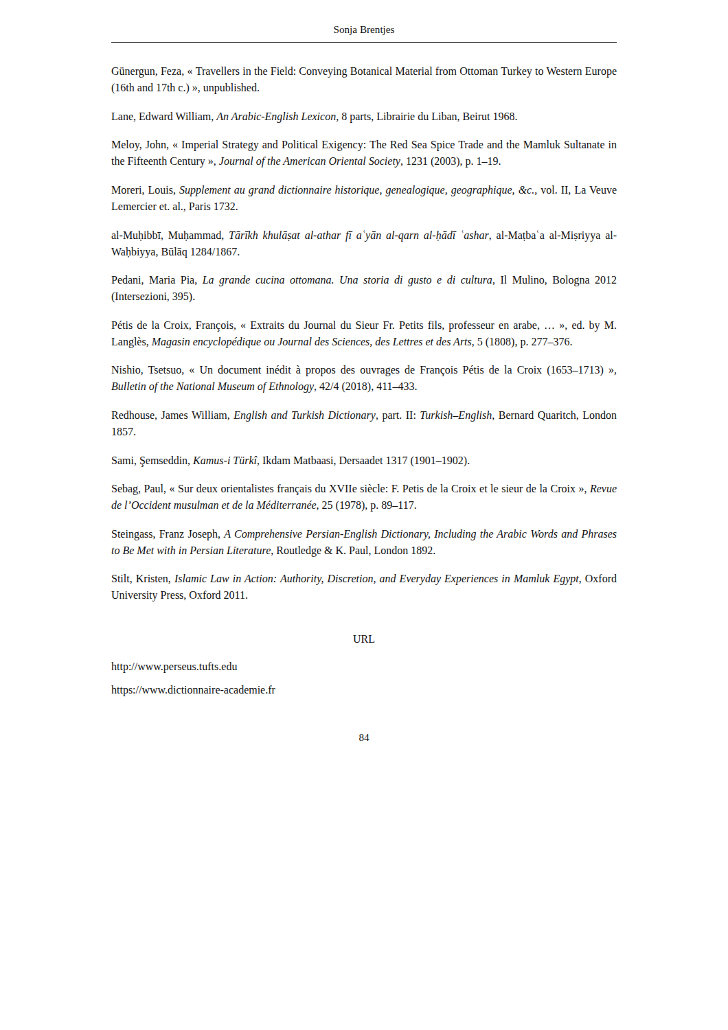Sonja Brentjes
Günergun, Feza, « Travellers in the Field: Conveying Botanical Material from Ottoman Turkey to Western Europe (16th and 17th c.) », unpublished.
Lane, Edward William, An Arabic-English Lexicon, 8 parts, Librairie du Liban, Beirut 1968.
Meloy, John, « Imperial Strategy and Political Exigency: The Red Sea Spice Trade and the Mamluk Sultanate in the Fifteenth Century », Journal of the American Oriental Society, 1231 (2003), p. 1–19.
Moreri, Louis, Supplement au grand dictionnaire historique, genealogique, geographique, &c., vol. II, La Veuve Lemercier et. al., Paris 1732.
al-Muḥibbī, Muḥammad, Tārīkh khulāṣat al-athar fī aʿyān al-qarn al-ḥādī ʿashar, al-Maṭbaʿa al-Miṣriyya al-Waḥbiyya, Būlāq 1284/1867.
Pedani, Maria Pia, La grande cucina ottomana. Una storia di gusto e di cultura, Il Mulino, Bologna 2012 (Intersezioni, 395).
Pétis de la Croix, François, « Extraits du Journal du Sieur Fr. Petits fils, professeur en arabe, … », ed. by M. Langlès, Magasin encyclopédique ou Journal des Sciences, des Lettres et des Arts, 5 (1808), p. 277–376.
Nishio, Tsetsuo, « Un document inédit à propos des ouvrages de François Pétis de la Croix (1653–1713) », Bulletin of the National Museum of Ethnology, 42/4 (2018), 411–433.
Redhouse, James William, English and Turkish Dictionary, part. II: Turkish–English, Bernard Quaritch, London 1857.
Sami, Şemseddin, Kamus-i Türkî, Ikdam Matbaasi, Dersaadet 1317 (1901–1902).
Sebag, Paul, « Sur deux orientalistes français du XVIIe siècle: F. Petis de la Croix et le sieur de la Croix », Revue de l’Occident musulman et de la Méditerranée, 25 (1978), p. 89–117.
Steingass, Franz Joseph, A Comprehensive Persian-English Dictionary, Including the Arabic Words and Phrases to Be Met with in Persian Literature, Routledge & K. Paul, London 1892.
Stilt, Kristen, Islamic Law in Action: Authority, Discretion, and Everyday Experiences in Mamluk Egypt, Oxford University Press, Oxford 2011.
URL
http://www.perseus.tufts.edu
https://www.dictionnaire-academie.fr
84